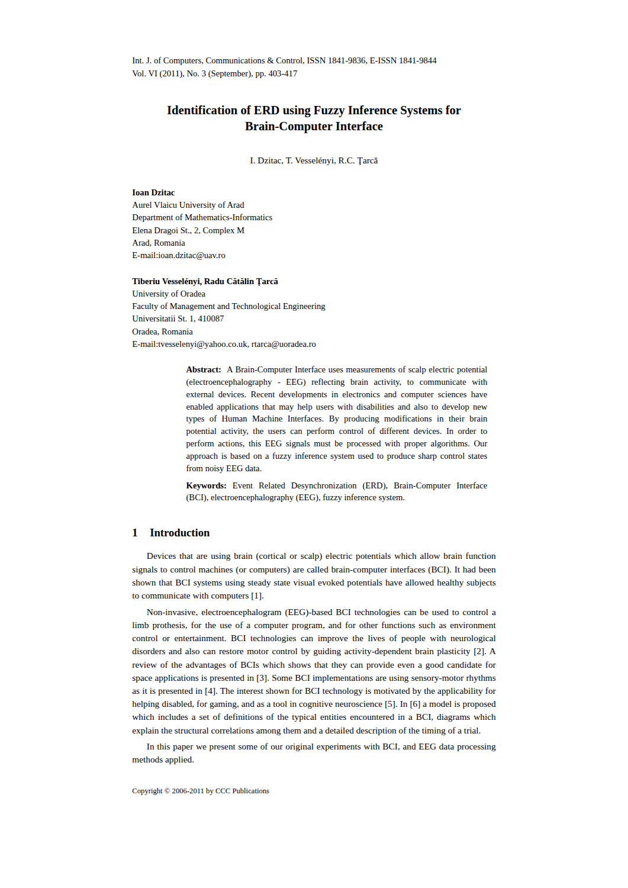Int. J. of Computers, Communications & Control, ISSN 1841-9836, E-ISSN 1841-9844
Vol. VI (2011), No. 3 (September), pp. 403-417
Identification of ERD using Fuzzy Inference Systems for
Brain-Computer Interface
I. Dzitac, T. Vesselényi, R.C. Ţarcă
Ioan Dzitac
Aurel Vlaicu University of Arad
Department of Mathematics-Informatics
Elena Dragoi St., 2, Complex M
Arad, Romania
E-mail:ioan.dzitac@uav.ro
Tiberiu Vesselényi, Radu Cătălin Ţarcă
University of Oradea
Faculty of Management and Technological Engineering
Universitatii St. 1, 410087
Oradea, Romania
E-mail:tvesselenyi@yahoo.co.uk, rtarca@uoradea.ro
Abstract: A Brain-Computer Interface uses measurements of scalp electric potential (electroencephalography - EEG) reflecting brain activity, to communicate with external devices. Recent developments in electronics and computer sciences have enabled applications that may help users with disabilities and also to develop new types of Human Machine Interfaces. By producing modifications in their brain potential activity, the users can perform control of different devices. In order to perform actions, this EEG signals must be processed with proper algorithms. Our approach is based on a fuzzy inference system used to produce sharp control states from noisy EEG data.
Keywords: Event Related Desynchronization (ERD), Brain-Computer Interface (BCI), electroencephalography (EEG), fuzzy inference system.
1 Introduction
Devices that are using brain (cortical or scalp) electric potentials which allow brain function signals to control machines (or computers) are called brain-computer interfaces (BCI). It had been shown that BCI systems using steady state visual evoked potentials have allowed healthy subjects to communicate with computers [1].
Non-invasive, electroencephalogram (EEG)-based BCI technologies can be used to control a limb prothesis, for the use of a computer program, and for other functions such as environment control or entertainment. BCI technologies can improve the lives of people with neurological disorders and also can restore motor control by guiding activity-dependent brain plasticity [2]. A review of the advantages of BCIs which shows that they can provide even a good candidate for space applications is presented in [3]. Some BCI implementations are using sensory-motor rhythms as it is presented in [4]. The interest shown for BCI technology is motivated by the applicability for helping disabled, for gaming, and as a tool in cognitive neuroscience [5]. In [6] a model is proposed which includes a set of definitions of the typical entities encountered in a BCI, diagrams which explain the structural correlations among them and a detailed description of the timing of a trial.
In this paper we present some of our original experiments with BCI, and EEG data processing methods applied.
Copyright © 2006-2011 by CCC Publications